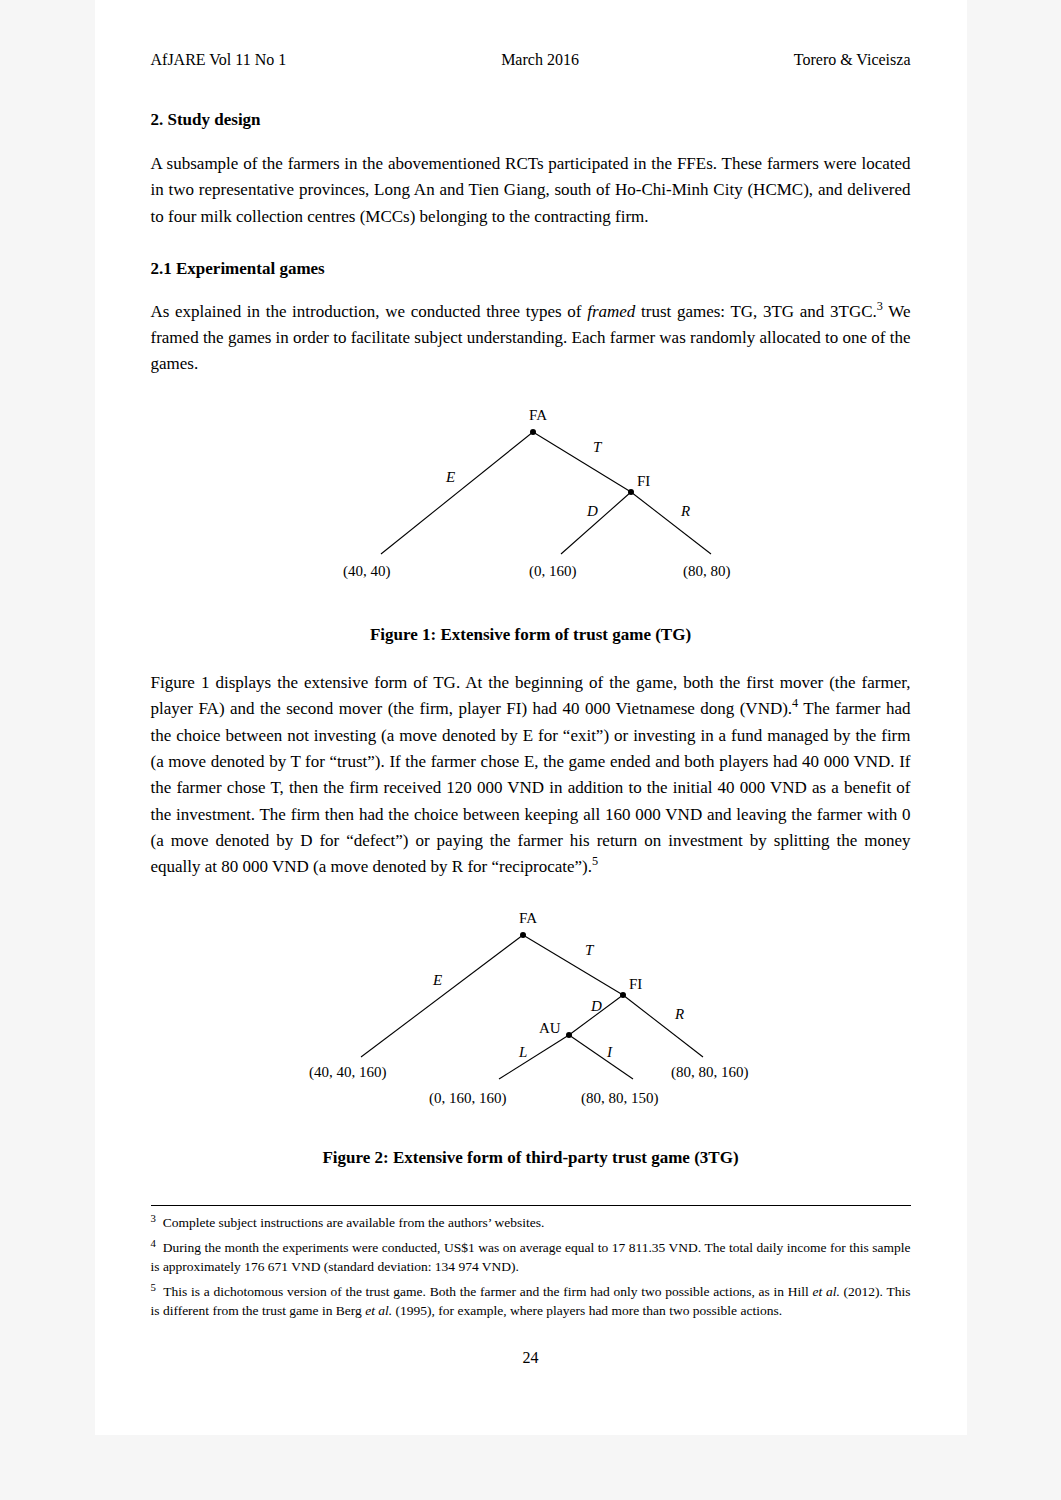AfJARE Vol 11 No 1 March 2016 Torero & Viceisza
2. Study design
A subsample of the farmers in the abovementioned RCTs participated in the FFEs. These farmers were located in two representative provinces, Long An and Tien Giang, south of Ho-Chi-Minh City (HCMC), and delivered to four milk collection centres (MCCs) belonging to the contracting firm.
2.1 Experimental games
As explained in the introduction, we conducted three types of framed trust games: TG, 3TG and 3TGC.3 We framed the games in order to facilitate subject understanding. Each farmer was randomly allocated to one of the games.
FA E T FI D R (40, 40) (0, 160) (80, 80)
Figure 1: Extensive form of trust game (TG)
Figure 1 displays the extensive form of TG. At the beginning of the game, both the first mover (the farmer, player FA) and the second mover (the firm, player FI) had 40 000 Vietnamese dong (VND).4 The farmer had the choice between not investing (a move denoted by E for “exit”) or investing in a fund managed by the firm (a move denoted by T for “trust”). If the farmer chose E, the game ended and both players had 40 000 VND. If the farmer chose T, then the firm received 120 000 VND in addition to the initial 40 000 VND as a benefit of the investment. The firm then had the choice between keeping all 160 000 VND and leaving the farmer with 0 (a move denoted by D for “defect”) or paying the farmer his return on investment by splitting the money equally at 80 000 VND (a move denoted by R for “reciprocate”).5
FA E T FI R D AU L I (40, 40, 160) (80, 80, 160) (0, 160, 160) (80, 80, 150)
Figure 2: Extensive form of third-party trust game (3TG)
3 Complete subject instructions are available from the authors’ websites.
4 During the month the experiments were conducted, US$1 was on average equal to 17 811.35 VND. The total daily income for this sample is approximately 176 671 VND (standard deviation: 134 974 VND).
5 This is a dichotomous version of the trust game. Both the farmer and the firm had only two possible actions, as in Hill et al. (2012). This is different from the trust game in Berg et al. (1995), for example, where players had more than two possible actions.
24